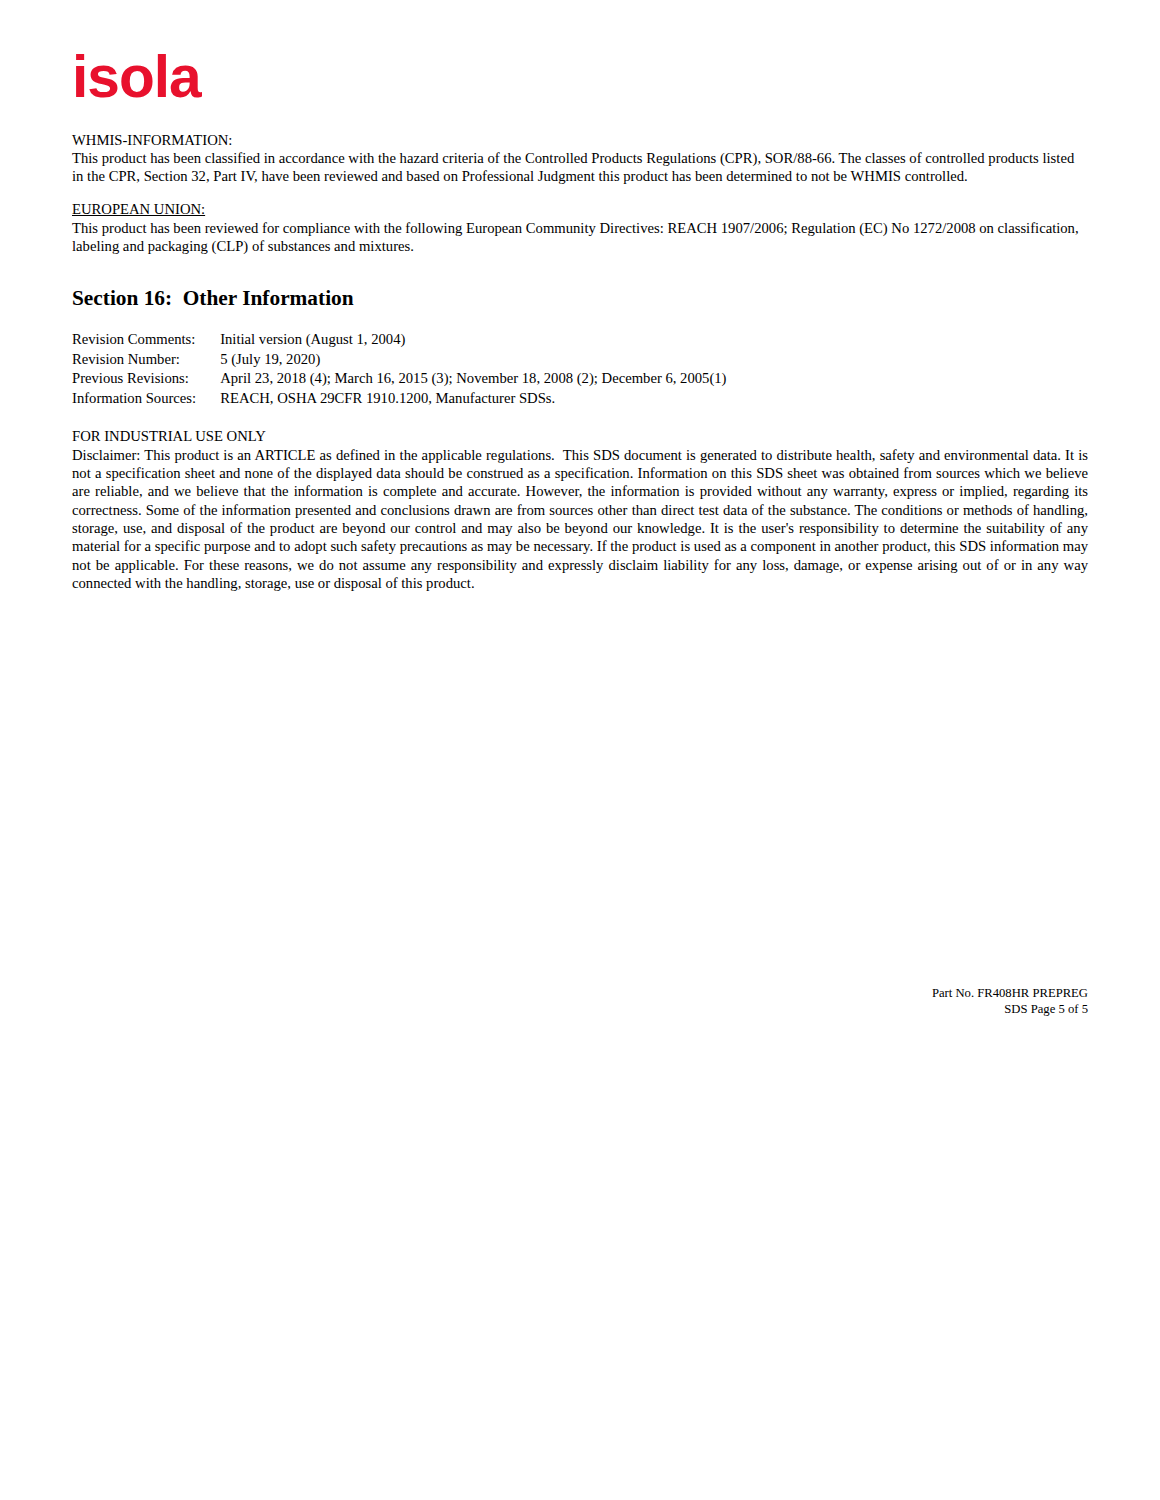isola
WHMIS-INFORMATION:
This product has been classified in accordance with the hazard criteria of the Controlled Products Regulations (CPR), SOR/88-66. The classes of controlled products listed in the CPR, Section 32, Part IV, have been reviewed and based on Professional Judgment this product has been determined to not be WHMIS controlled.
EUROPEAN UNION:
This product has been reviewed for compliance with the following European Community Directives: REACH 1907/2006; Regulation (EC) No 1272/2008 on classification, labeling and packaging (CLP) of substances and mixtures.
Section 16: Other Information
| Revision Comments: | Initial version (August 1, 2004) |
| Revision Number: | 5 (July 19, 2020) |
| Previous Revisions: | April 23, 2018 (4); March 16, 2015 (3); November 18, 2008 (2); December 6, 2005(1) |
| Information Sources: | REACH, OSHA 29CFR 1910.1200, Manufacturer SDSs. |
FOR INDUSTRIAL USE ONLY
Disclaimer: This product is an ARTICLE as defined in the applicable regulations. This SDS document is generated to distribute health, safety and environmental data. It is not a specification sheet and none of the displayed data should be construed as a specification. Information on this SDS sheet was obtained from sources which we believe are reliable, and we believe that the information is complete and accurate. However, the information is provided without any warranty, express or implied, regarding its correctness. Some of the information presented and conclusions drawn are from sources other than direct test data of the substance. The conditions or methods of handling, storage, use, and disposal of the product are beyond our control and may also be beyond our knowledge. It is the user's responsibility to determine the suitability of any material for a specific purpose and to adopt such safety precautions as may be necessary. If the product is used as a component in another product, this SDS information may not be applicable. For these reasons, we do not assume any responsibility and expressly disclaim liability for any loss, damage, or expense arising out of or in any way connected with the handling, storage, use or disposal of this product.
Part No. FR408HR PREPREG
SDS Page 5 of 5